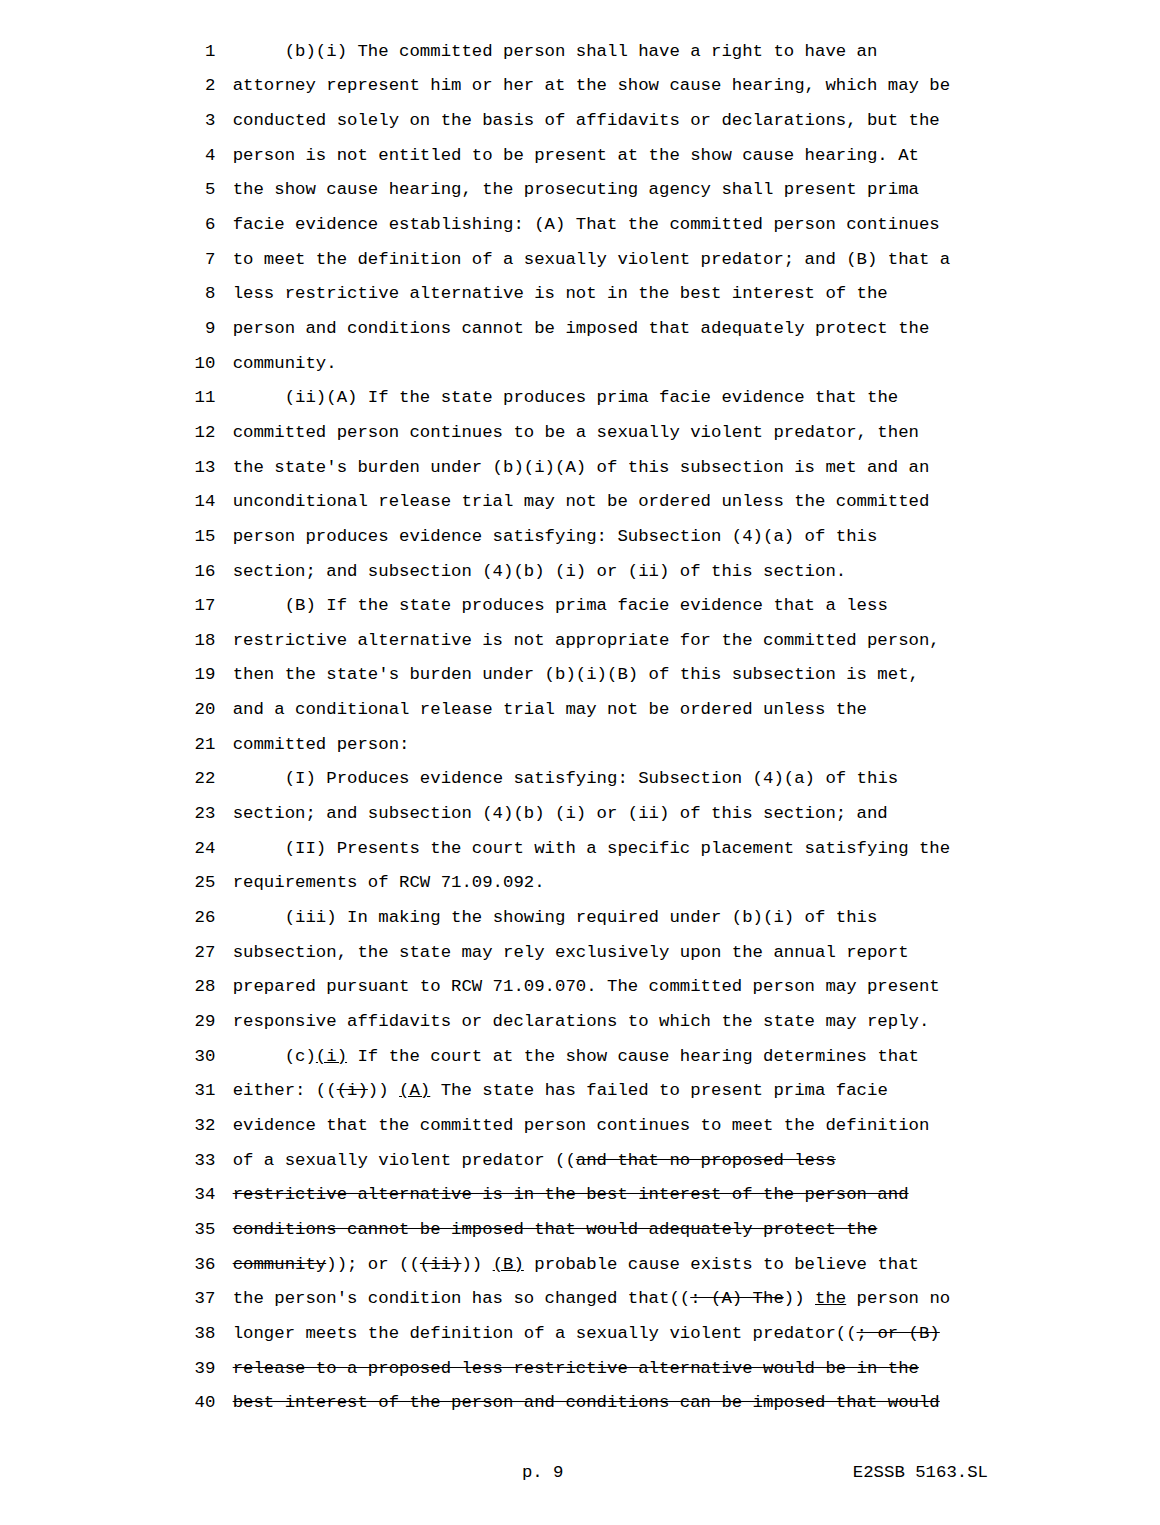(b)(i) The committed person shall have a right to have an
attorney represent him or her at the show cause hearing, which may be
conducted solely on the basis of affidavits or declarations, but the
person is not entitled to be present at the show cause hearing. At
the show cause hearing, the prosecuting agency shall present prima
facie evidence establishing: (A) That the committed person continues
to meet the definition of a sexually violent predator; and (B) that a
less restrictive alternative is not in the best interest of the
person and conditions cannot be imposed that adequately protect the
community.
(ii)(A) If the state produces prima facie evidence that the
committed person continues to be a sexually violent predator, then
the state's burden under (b)(i)(A) of this subsection is met and an
unconditional release trial may not be ordered unless the committed
person produces evidence satisfying: Subsection (4)(a) of this
section; and subsection (4)(b) (i) or (ii) of this section.
(B) If the state produces prima facie evidence that a less
restrictive alternative is not appropriate for the committed person,
then the state's burden under (b)(i)(B) of this subsection is met,
and a conditional release trial may not be ordered unless the
committed person:
(I) Produces evidence satisfying: Subsection (4)(a) of this
section; and subsection (4)(b) (i) or (ii) of this section; and
(II) Presents the court with a specific placement satisfying the
requirements of RCW 71.09.092.
(iii) In making the showing required under (b)(i) of this
subsection, the state may rely exclusively upon the annual report
prepared pursuant to RCW 71.09.070. The committed person may present
responsive affidavits or declarations to which the state may reply.
(c)(i) If the court at the show cause hearing determines that
either: (((i))) (A) The state has failed to present prima facie
evidence that the committed person continues to meet the definition
of a sexually violent predator ((and that no proposed less
restrictive alternative is in the best interest of the person and
conditions cannot be imposed that would adequately protect the
community)); or (((ii))) (B) probable cause exists to believe that
the person's condition has so changed that((: (A) The)) the person no
longer meets the definition of a sexually violent predator((; or (B)
release to a proposed less restrictive alternative would be in the
best interest of the person and conditions can be imposed that would
p. 9
E2SSB 5163.SL